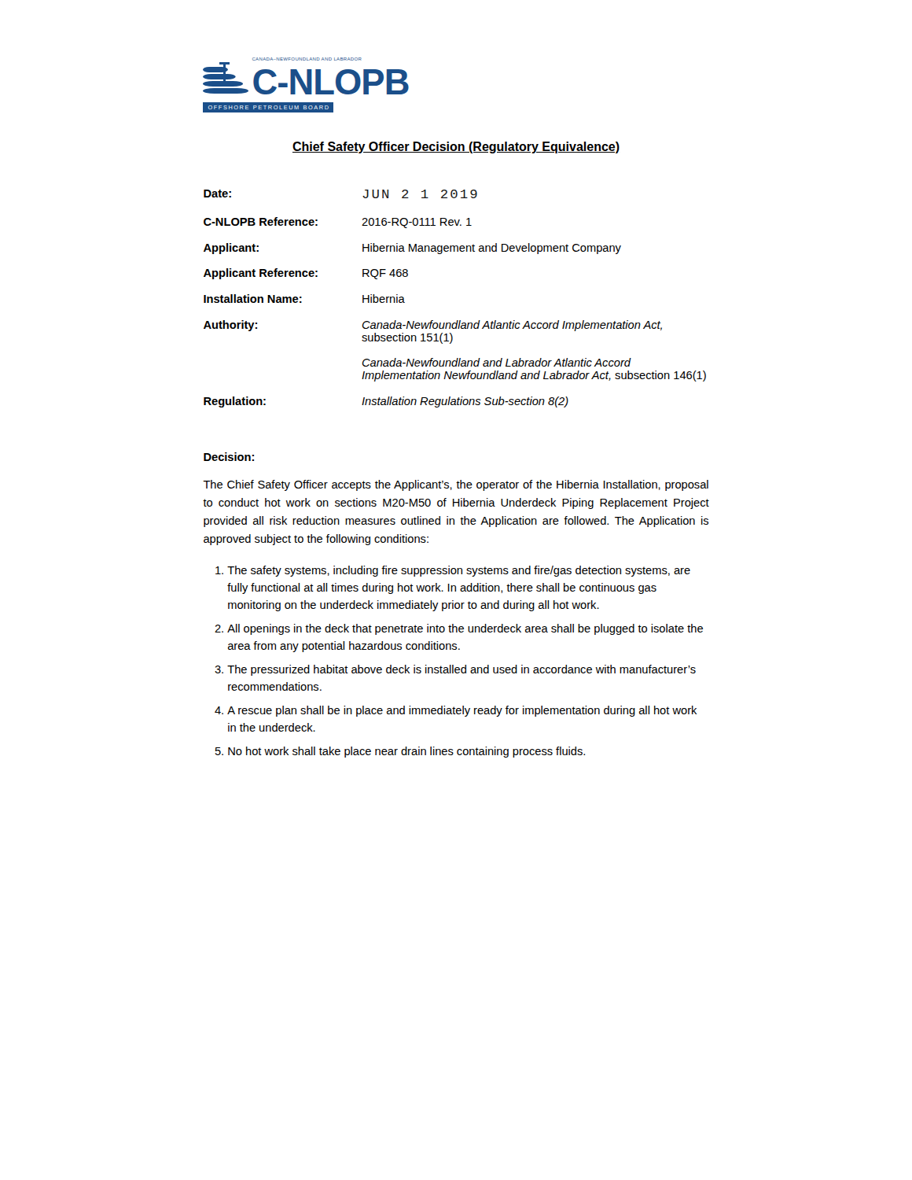CANADA–NEWFOUNDLAND AND LABRADOR
C-NLOPB
OFFSHORE PETROLEUM BOARD
Chief Safety Officer Decision (Regulatory Equivalence)
| Date: | JUN 2 1 2019 |
| C-NLOPB Reference: | 2016-RQ-0111 Rev. 1 |
| Applicant: | Hibernia Management and Development Company |
| Applicant Reference: | RQF 468 |
| Installation Name: | Hibernia |
| Authority: | Canada-Newfoundland Atlantic Accord Implementation Act, subsection 151(1) Canada-Newfoundland and Labrador Atlantic Accord Implementation Newfoundland and Labrador Act, subsection 146(1) |
| Regulation: | Installation Regulations Sub-section 8(2) |
Decision:
The Chief Safety Officer accepts the Applicant’s, the operator of the Hibernia Installation, proposal to conduct hot work on sections M20-M50 of Hibernia Underdeck Piping Replacement Project provided all risk reduction measures outlined in the Application are followed. The Application is approved subject to the following conditions:
The safety systems, including fire suppression systems and fire/gas detection systems, are fully functional at all times during hot work. In addition, there shall be continuous gas monitoring on the underdeck immediately prior to and during all hot work.
All openings in the deck that penetrate into the underdeck area shall be plugged to isolate the area from any potential hazardous conditions.
The pressurized habitat above deck is installed and used in accordance with manufacturer’s recommendations.
A rescue plan shall be in place and immediately ready for implementation during all hot work in the underdeck.
No hot work shall take place near drain lines containing process fluids.